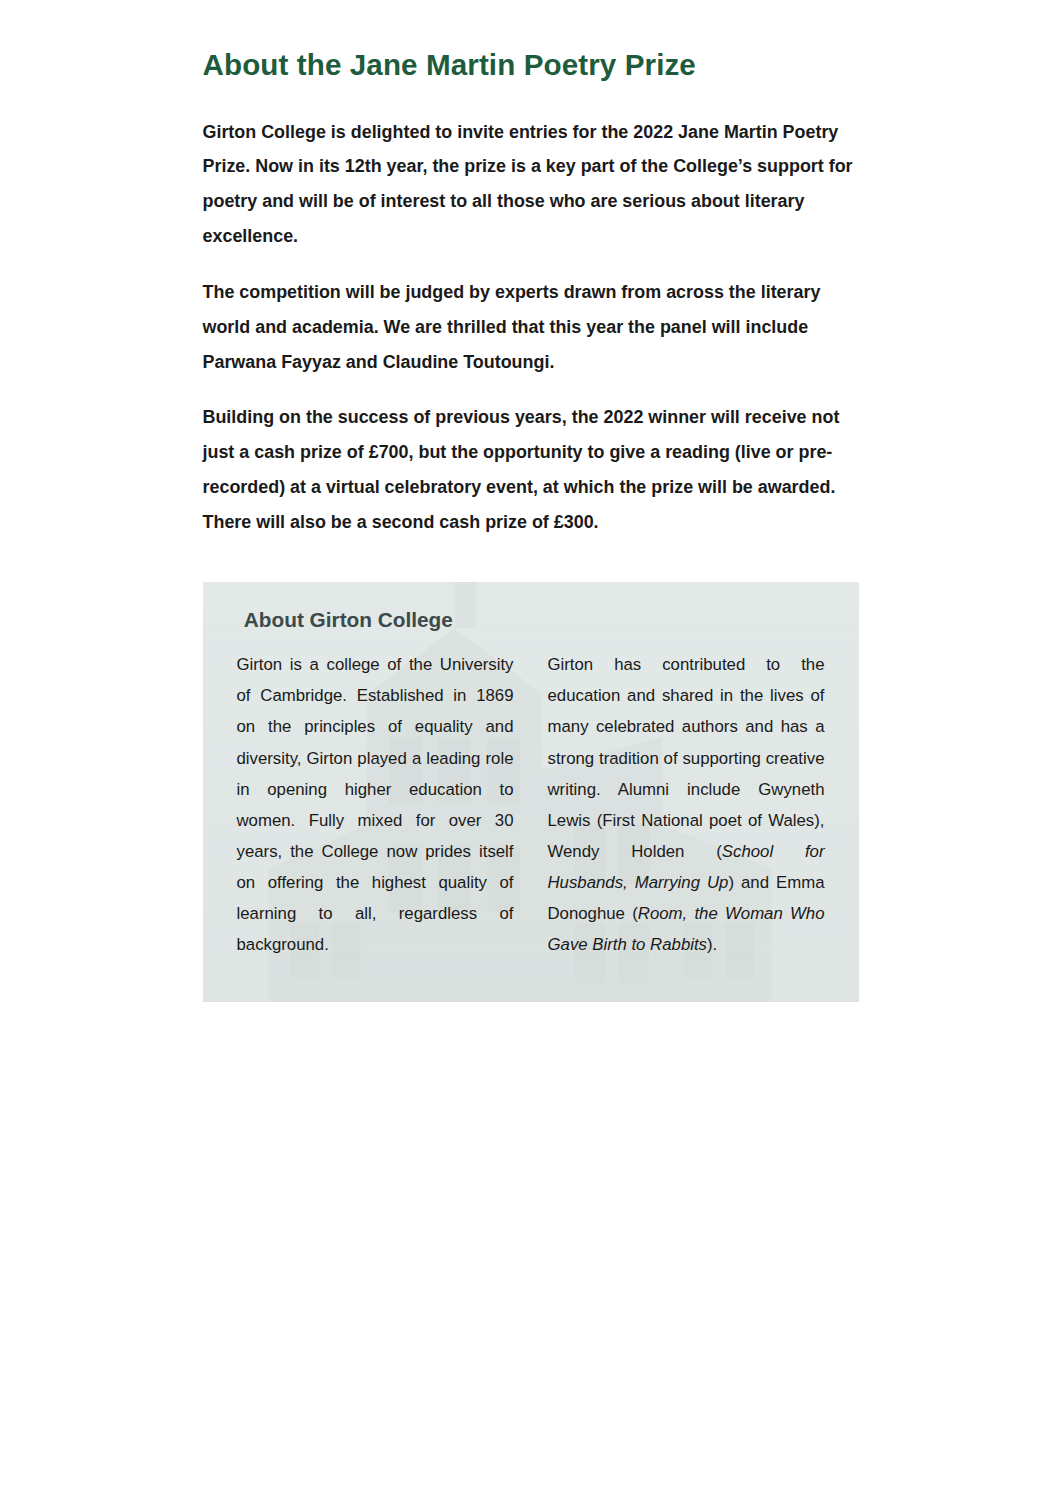About the Jane Martin Poetry Prize
Girton College is delighted to invite entries for the 2022 Jane Martin Poetry Prize. Now in its 12th year, the prize is a key part of the College’s support for poetry and will be of interest to all those who are serious about literary excellence.
The competition will be judged by experts drawn from across the literary world and academia. We are thrilled that this year the panel will include Parwana Fayyaz and Claudine Toutoungi.
Building on the success of previous years, the 2022 winner will receive not just a cash prize of £700, but the opportunity to give a reading (live or pre-recorded) at a virtual celebratory event, at which the prize will be awarded. There will also be a second cash prize of £300.
About Girton College
Girton is a college of the University of Cambridge. Established in 1869 on the principles of equality and diversity, Girton played a leading role in opening higher education to women. Fully mixed for over 30 years, the College now prides itself on offering the highest quality of learning to all, regardless of background.
Girton has contributed to the education and shared in the lives of many celebrated authors and has a strong tradition of supporting creative writing. Alumni include Gwyneth Lewis (First National poet of Wales), Wendy Holden (School for Husbands, Marrying Up) and Emma Donoghue (Room, the Woman Who Gave Birth to Rabbits).